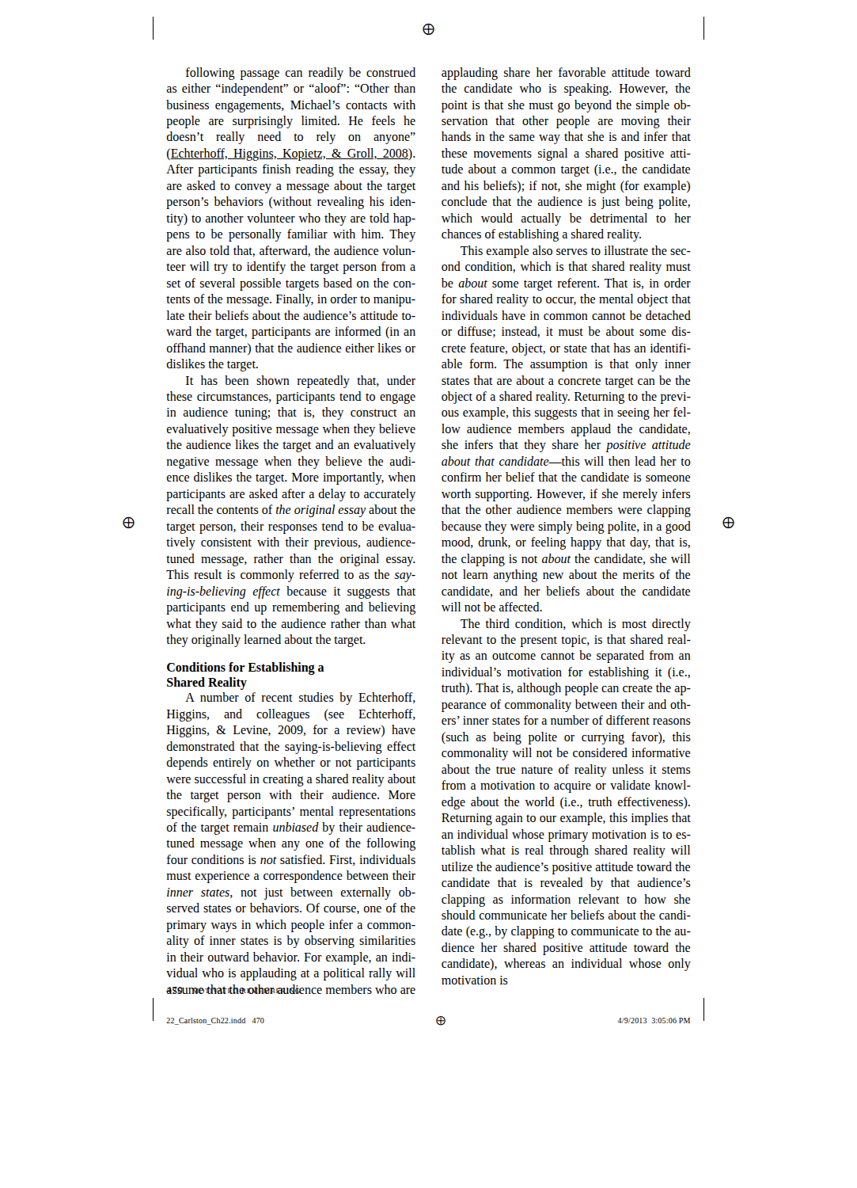⨁
⨁
⨁
following passage can readily be construed as either “independent” or “aloof”: “Other than business engagements, Michael’s contacts with people are surprisingly limited. He feels he doesn’t really need to rely on anyone” (Echterhoff, Higgins, Kopietz, & Groll, 2008). After participants finish reading the essay, they are asked to convey a message about the target person’s behaviors (without revealing his identity) to another volunteer who they are told happens to be personally familiar with him. They are also told that, afterward, the audience volunteer will try to identify the target person from a set of several possible targets based on the contents of the message. Finally, in order to manipulate their beliefs about the audience’s attitude toward the target, participants are informed (in an offhand manner) that the audience either likes or dislikes the target.
It has been shown repeatedly that, under these circumstances, participants tend to engage in audience tuning; that is, they construct an evaluatively positive message when they believe the audience likes the target and an evaluatively negative message when they believe the audience dislikes the target. More importantly, when participants are asked after a delay to accurately recall the contents of the original essay about the target person, their responses tend to be evaluatively consistent with their previous, audience-tuned message, rather than the original essay. This result is commonly referred to as the saying-is-believing effect because it suggests that participants end up remembering and believing what they said to the audience rather than what they originally learned about the target.
Conditions for Establishing a
Shared Reality
A number of recent studies by Echterhoff, Higgins, and colleagues (see Echterhoff, Higgins, & Levine, 2009, for a review) have demonstrated that the saying-is-believing effect depends entirely on whether or not participants were successful in creating a shared reality about the target person with their audience. More specifically, participants’ mental representations of the target remain unbiased by their audience-tuned message when any one of the following four conditions is not satisfied. First, individuals must experience a correspondence between their inner states, not just between externally observed states or behaviors. Of course, one of the primary ways in which people infer a commonality of inner states is by observing similarities in their outward behavior. For example, an individual who is applauding at a political rally will assume that the other audience members who are applauding share her favorable attitude toward the candidate who is speaking. However, the point is that she must go beyond the simple observation that other people are moving their hands in the same way that she is and infer that these movements signal a shared positive attitude about a common target (i.e., the candidate and his beliefs); if not, she might (for example) conclude that the audience is just being polite, which would actually be detrimental to her chances of establishing a shared reality.
This example also serves to illustrate the second condition, which is that shared reality must be about some target referent. That is, in order for shared reality to occur, the mental object that individuals have in common cannot be detached or diffuse; instead, it must be about some discrete feature, object, or state that has an identifiable form. The assumption is that only inner states that are about a concrete target can be the object of a shared reality. Returning to the previous example, this suggests that in seeing her fellow audience members applaud the candidate, she infers that they share her positive attitude about that candidate—this will then lead her to confirm her belief that the candidate is someone worth supporting. However, if she merely infers that the other audience members were clapping because they were simply being polite, in a good mood, drunk, or feeling happy that day, that is, the clapping is not about the candidate, she will not learn anything new about the merits of the candidate, and her beliefs about the candidate will not be affected.
The third condition, which is most directly relevant to the present topic, is that shared reality as an outcome cannot be separated from an individual’s motivation for establishing it (i.e., truth). That is, although people can create the appearance of commonality between their and others’ inner states for a number of different reasons (such as being polite or currying favor), this commonality will not be considered informative about the true nature of reality unless it stems from a motivation to acquire or validate knowledge about the world (i.e., truth effectiveness). Returning again to our example, this implies that an individual whose primary motivation is to establish what is real through shared reality will utilize the audience’s positive attitude toward the candidate that is revealed by that audience’s clapping as information relevant to how she should communicate her beliefs about the candidate (e.g., by clapping to communicate to the audience her shared positive attitude toward the candidate), whereas an individual whose only motivation is
470 motivated remembering
22_Carlston_Ch22.indd 470 ⨁ 4/9/2013 3:05:06 PM